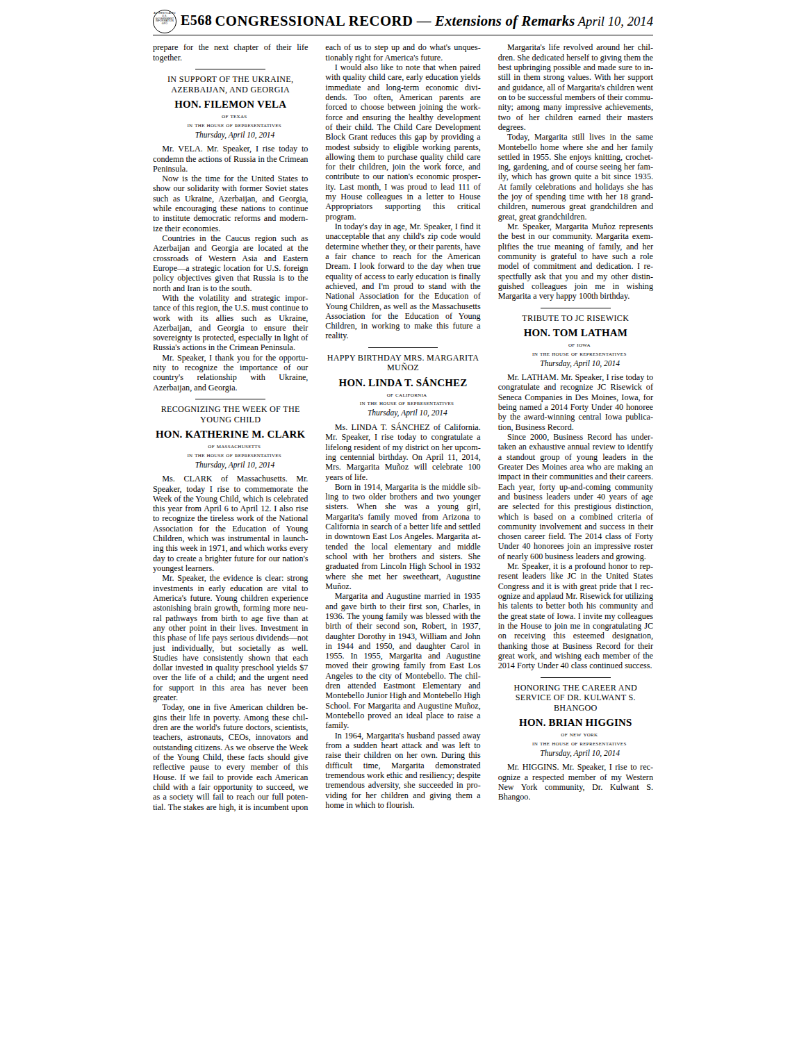AUTHENTICATED
U.S. GOVERNMENT
INFORMATION
GPO
E568
CONGRESSIONAL RECORD — Extensions of Remarks
April 10, 2014
prepare for the next chapter of their life together.
IN SUPPORT OF THE UKRAINE, AZERBAIJAN, AND GEORGIA
HON. FILEMON VELA
of texas
in the house of representatives
Thursday, April 10, 2014
Mr. VELA. Mr. Speaker, I rise today to condemn the actions of Russia in the Crimean Peninsula.
Now is the time for the United States to show our solidarity with former Soviet states such as Ukraine, Azerbaijan, and Georgia, while encouraging these nations to continue to institute democratic reforms and modernize their economies.
Countries in the Caucus region such as Azerbaijan and Georgia are located at the crossroads of Western Asia and Eastern Europe—a strategic location for U.S. foreign policy objectives given that Russia is to the north and Iran is to the south.
With the volatility and strategic importance of this region, the U.S. must continue to work with its allies such as Ukraine, Azerbaijan, and Georgia to ensure their sovereignty is protected, especially in light of Russia's actions in the Crimean Peninsula.
Mr. Speaker, I thank you for the opportunity to recognize the importance of our country's relationship with Ukraine, Azerbaijan, and Georgia.
RECOGNIZING THE WEEK OF THE YOUNG CHILD
HON. KATHERINE M. CLARK
of massachusetts
in the house of representatives
Thursday, April 10, 2014
Ms. CLARK of Massachusetts. Mr. Speaker, today I rise to commemorate the Week of the Young Child, which is celebrated this year from April 6 to April 12. I also rise to recognize the tireless work of the National Association for the Education of Young Children, which was instrumental in launching this week in 1971, and which works every day to create a brighter future for our nation's youngest learners.
Mr. Speaker, the evidence is clear: strong investments in early education are vital to America's future. Young children experience astonishing brain growth, forming more neural pathways from birth to age five than at any other point in their lives. Investment in this phase of life pays serious dividends—not just individually, but societally as well. Studies have consistently shown that each dollar invested in quality preschool yields $7 over the life of a child; and the urgent need for support in this area has never been greater.
Today, one in five American children begins their life in poverty. Among these children are the world's future doctors, scientists, teachers, astronauts, CEOs, innovators and outstanding citizens. As we observe the Week of the Young Child, these facts should give reflective pause to every member of this House. If we fail to provide each American child with a fair opportunity to succeed, we as a society will fail to reach our full potential. The stakes are high, it is incumbent upon each of us to step up and do what's unquestionably right for America's future.
I would also like to note that when paired with quality child care, early education yields immediate and long-term economic dividends. Too often, American parents are forced to choose between joining the workforce and ensuring the healthy development of their child. The Child Care Development Block Grant reduces this gap by providing a modest subsidy to eligible working parents, allowing them to purchase quality child care for their children, join the work force, and contribute to our nation's economic prosperity. Last month, I was proud to lead 111 of my House colleagues in a letter to House Appropriators supporting this critical program.
In today's day in age, Mr. Speaker, I find it unacceptable that any child's zip code would determine whether they, or their parents, have a fair chance to reach for the American Dream. I look forward to the day when true equality of access to early education is finally achieved, and I'm proud to stand with the National Association for the Education of Young Children, as well as the Massachusetts Association for the Education of Young Children, in working to make this future a reality.
HAPPY BIRTHDAY MRS. MARGARITA MUÑOZ
HON. LINDA T. SÁNCHEZ
of california
in the house of representatives
Thursday, April 10, 2014
Ms. LINDA T. SÁNCHEZ of California. Mr. Speaker, I rise today to congratulate a lifelong resident of my district on her upcoming centennial birthday. On April 11, 2014, Mrs. Margarita Muñoz will celebrate 100 years of life.
Born in 1914, Margarita is the middle sibling to two older brothers and two younger sisters. When she was a young girl, Margarita's family moved from Arizona to California in search of a better life and settled in downtown East Los Angeles. Margarita attended the local elementary and middle school with her brothers and sisters. She graduated from Lincoln High School in 1932 where she met her sweetheart, Augustine Muñoz.
Margarita and Augustine married in 1935 and gave birth to their first son, Charles, in 1936. The young family was blessed with the birth of their second son, Robert, in 1937, daughter Dorothy in 1943, William and John in 1944 and 1950, and daughter Carol in 1955. In 1955, Margarita and Augustine moved their growing family from East Los Angeles to the city of Montebello. The children attended Eastmont Elementary and Montebello Junior High and Montebello High School. For Margarita and Augustine Muñoz, Montebello proved an ideal place to raise a family.
In 1964, Margarita's husband passed away from a sudden heart attack and was left to raise their children on her own. During this difficult time, Margarita demonstrated tremendous work ethic and resiliency; despite tremendous adversity, she succeeded in providing for her children and giving them a home in which to flourish.
Margarita's life revolved around her children. She dedicated herself to giving them the best upbringing possible and made sure to instill in them strong values. With her support and guidance, all of Margarita's children went on to be successful members of their community; among many impressive achievements, two of her children earned their masters degrees.
Today, Margarita still lives in the same Montebello home where she and her family settled in 1955. She enjoys knitting, crocheting, gardening, and of course seeing her family, which has grown quite a bit since 1935. At family celebrations and holidays she has the joy of spending time with her 18 grandchildren, numerous great grandchildren and great, great grandchildren.
Mr. Speaker, Margarita Muñoz represents the best in our community. Margarita exemplifies the true meaning of family, and her community is grateful to have such a role model of commitment and dedication. I respectfully ask that you and my other distinguished colleagues join me in wishing Margarita a very happy 100th birthday.
TRIBUTE TO JC RISEWICK
HON. TOM LATHAM
of iowa
in the house of representatives
Thursday, April 10, 2014
Mr. LATHAM. Mr. Speaker, I rise today to congratulate and recognize JC Risewick of Seneca Companies in Des Moines, Iowa, for being named a 2014 Forty Under 40 honoree by the award-winning central Iowa publication, Business Record.
Since 2000, Business Record has undertaken an exhaustive annual review to identify a standout group of young leaders in the Greater Des Moines area who are making an impact in their communities and their careers. Each year, forty up-and-coming community and business leaders under 40 years of age are selected for this prestigious distinction, which is based on a combined criteria of community involvement and success in their chosen career field. The 2014 class of Forty Under 40 honorees join an impressive roster of nearly 600 business leaders and growing.
Mr. Speaker, it is a profound honor to represent leaders like JC in the United States Congress and it is with great pride that I recognize and applaud Mr. Risewick for utilizing his talents to better both his community and the great state of Iowa. I invite my colleagues in the House to join me in congratulating JC on receiving this esteemed designation, thanking those at Business Record for their great work, and wishing each member of the 2014 Forty Under 40 class continued success.
HONORING THE CAREER AND SERVICE OF DR. KULWANT S. BHANGOO
HON. BRIAN HIGGINS
of new york
in the house of representatives
Thursday, April 10, 2014
Mr. HIGGINS. Mr. Speaker, I rise to recognize a respected member of my Western New York community, Dr. Kulwant S. Bhangoo.